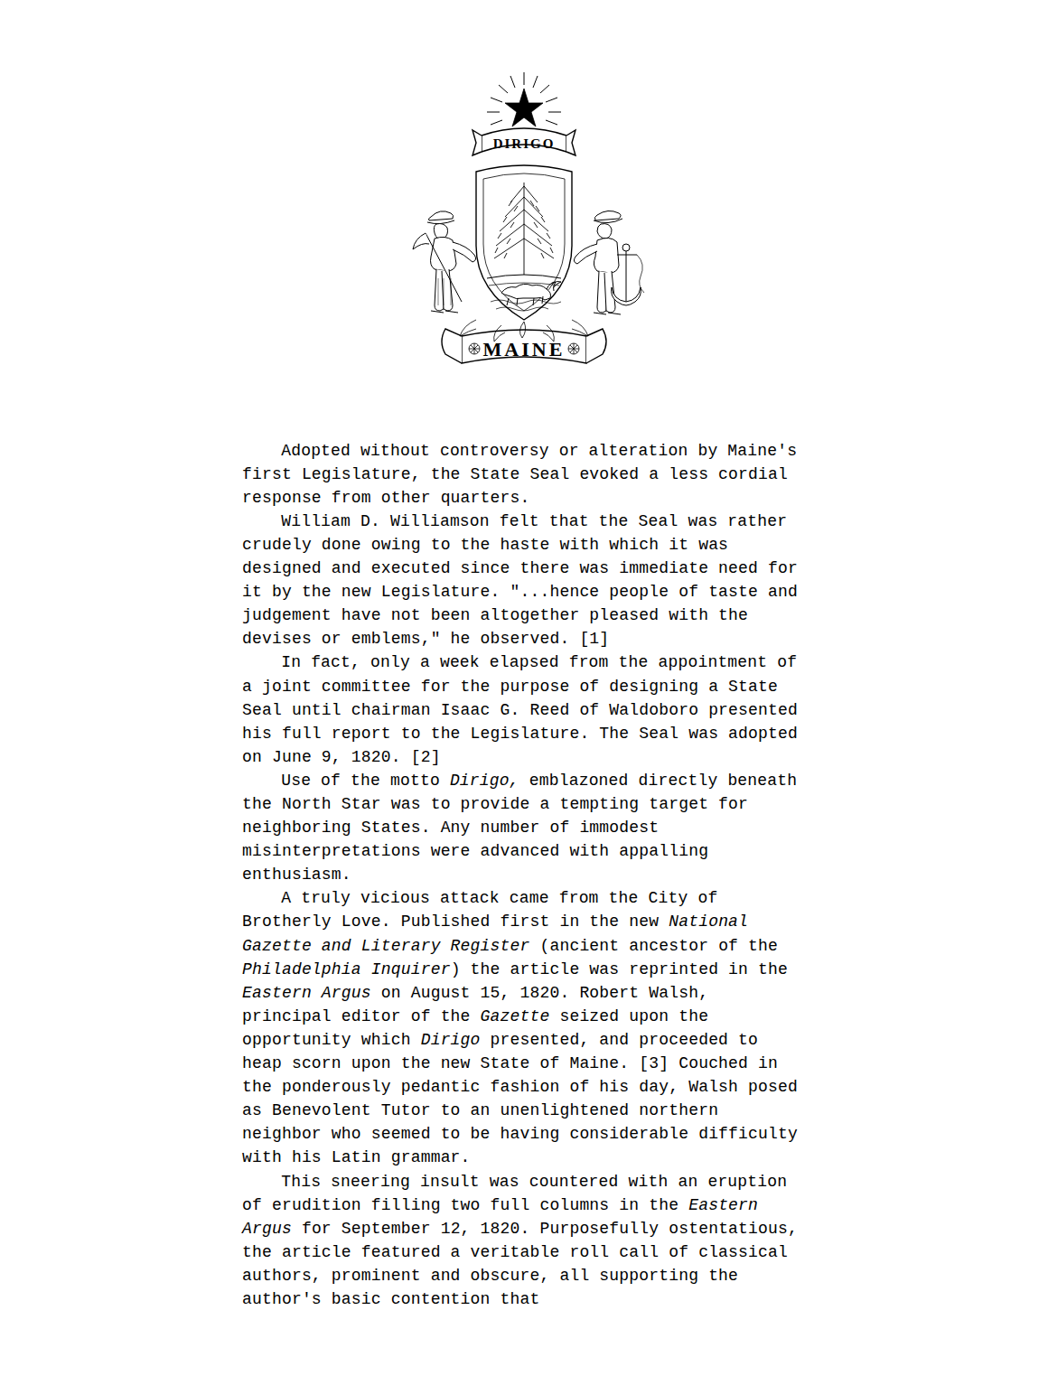DIRIGO MAINE
Adopted without controversy or alteration by Maine's first Legislature, the State Seal evoked a less cordial response from other quarters.
William D. Williamson felt that the Seal was rather crudely done owing to the haste with which it was designed and executed since there was immediate need for it by the new Legislature. "...hence people of taste and judgement have not been altogether pleased with the devises or emblems," he observed. [1]
In fact, only a week elapsed from the appointment of a joint committee for the purpose of designing a State Seal until chairman Isaac G. Reed of Waldoboro presented his full report to the Legislature. The Seal was adopted on June 9, 1820. [2]
Use of the motto Dirigo, emblazoned directly beneath the North Star was to provide a tempting target for neighboring States. Any number of immodest misinterpretations were advanced with appalling enthusiasm.
A truly vicious attack came from the City of Brotherly Love. Published first in the new National Gazette and Literary Register (ancient ancestor of the Philadelphia Inquirer) the article was reprinted in the Eastern Argus on August 15, 1820. Robert Walsh, principal editor of the Gazette seized upon the opportunity which Dirigo presented, and proceeded to heap scorn upon the new State of Maine. [3] Couched in the ponderously pedantic fashion of his day, Walsh posed as Benevolent Tutor to an unenlightened northern neighbor who seemed to be having considerable difficulty with his Latin grammar.
This sneering insult was countered with an eruption of erudition filling two full columns in the Eastern Argus for September 12, 1820. Purposefully ostentatious, the article featured a veritable roll call of classical authors, prominent and obscure, all supporting the author's basic contention that